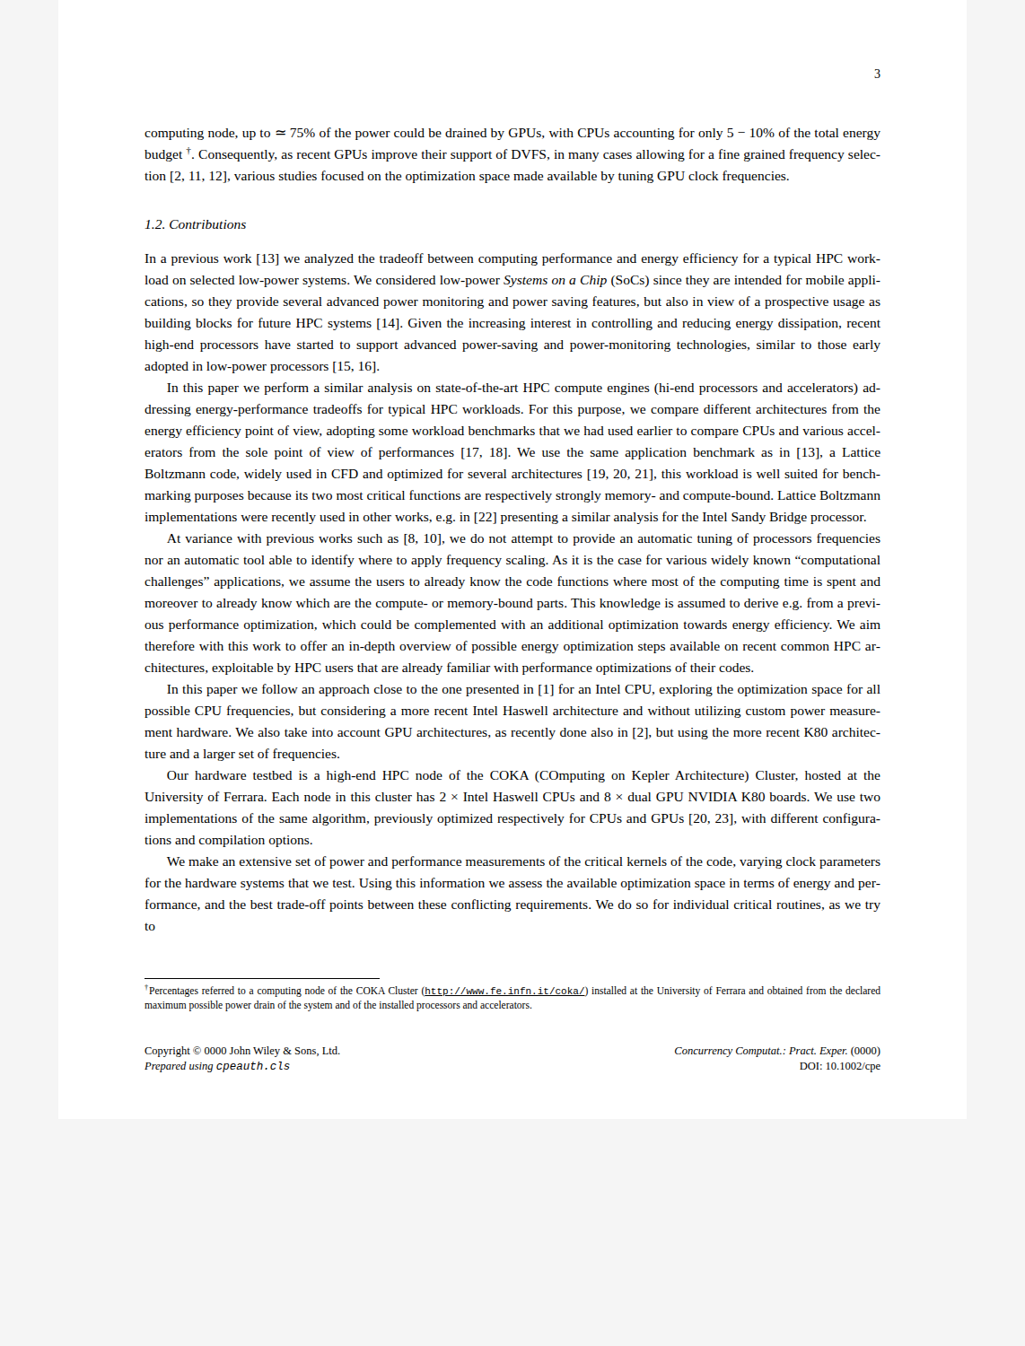3
computing node, up to ≃ 75% of the power could be drained by GPUs, with CPUs accounting for only 5 − 10% of the total energy budget †. Consequently, as recent GPUs improve their support of DVFS, in many cases allowing for a fine grained frequency selection [2, 11, 12], various studies focused on the optimization space made available by tuning GPU clock frequencies.
1.2. Contributions
In a previous work [13] we analyzed the tradeoff between computing performance and energy efficiency for a typical HPC workload on selected low-power systems. We considered low-power Systems on a Chip (SoCs) since they are intended for mobile applications, so they provide several advanced power monitoring and power saving features, but also in view of a prospective usage as building blocks for future HPC systems [14]. Given the increasing interest in controlling and reducing energy dissipation, recent high-end processors have started to support advanced power-saving and power-monitoring technologies, similar to those early adopted in low-power processors [15, 16].
In this paper we perform a similar analysis on state-of-the-art HPC compute engines (hi-end processors and accelerators) addressing energy-performance tradeoffs for typical HPC workloads. For this purpose, we compare different architectures from the energy efficiency point of view, adopting some workload benchmarks that we had used earlier to compare CPUs and various accelerators from the sole point of view of performances [17, 18]. We use the same application benchmark as in [13], a Lattice Boltzmann code, widely used in CFD and optimized for several architectures [19, 20, 21], this workload is well suited for benchmarking purposes because its two most critical functions are respectively strongly memory- and compute-bound. Lattice Boltzmann implementations were recently used in other works, e.g. in [22] presenting a similar analysis for the Intel Sandy Bridge processor.
At variance with previous works such as [8, 10], we do not attempt to provide an automatic tuning of processors frequencies nor an automatic tool able to identify where to apply frequency scaling. As it is the case for various widely known “computational challenges” applications, we assume the users to already know the code functions where most of the computing time is spent and moreover to already know which are the compute- or memory-bound parts. This knowledge is assumed to derive e.g. from a previous performance optimization, which could be complemented with an additional optimization towards energy efficiency. We aim therefore with this work to offer an in-depth overview of possible energy optimization steps available on recent common HPC architectures, exploitable by HPC users that are already familiar with performance optimizations of their codes.
In this paper we follow an approach close to the one presented in [1] for an Intel CPU, exploring the optimization space for all possible CPU frequencies, but considering a more recent Intel Haswell architecture and without utilizing custom power measurement hardware. We also take into account GPU architectures, as recently done also in [2], but using the more recent K80 architecture and a larger set of frequencies.
Our hardware testbed is a high-end HPC node of the COKA (COmputing on Kepler Architecture) Cluster, hosted at the University of Ferrara. Each node in this cluster has 2 × Intel Haswell CPUs and 8 × dual GPU NVIDIA K80 boards. We use two implementations of the same algorithm, previously optimized respectively for CPUs and GPUs [20, 23], with different configurations and compilation options.
We make an extensive set of power and performance measurements of the critical kernels of the code, varying clock parameters for the hardware systems that we test. Using this information we assess the available optimization space in terms of energy and performance, and the best trade-off points between these conflicting requirements. We do so for individual critical routines, as we try to
†Percentages referred to a computing node of the COKA Cluster (http://www.fe.infn.it/coka/) installed at the University of Ferrara and obtained from the declared maximum possible power drain of the system and of the installed processors and accelerators.
Copyright © 0000 John Wiley & Sons, Ltd.
Prepared using cpeauth.cls
Concurrency Computat.: Pract. Exper. (0000)
DOI: 10.1002/cpe